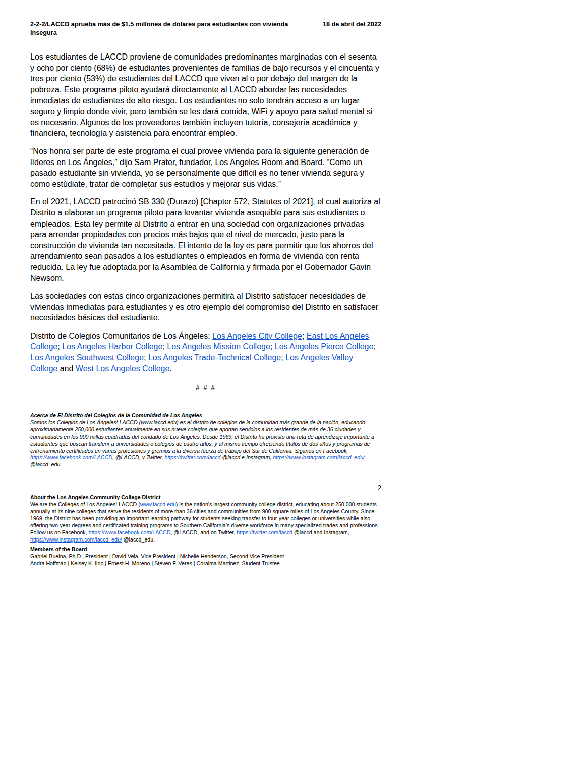2-2-2/LACCD aprueba más de $1.5 millones de dólares para estudiantes con vivienda insegura 18 de abril del 2022
Los estudiantes de LACCD proviene de comunidades predominantes marginadas con el sesenta y ocho por ciento (68%) de estudiantes provenientes de familias de bajo recursos y el cincuenta y tres por ciento (53%) de estudiantes del LACCD que viven al o por debajo del margen de la pobreza. Este programa piloto ayudará directamente al LACCD abordar las necesidades inmediatas de estudiantes de alto riesgo. Los estudiantes no solo tendrán acceso a un lugar seguro y limpio donde vivir, pero también se les dará comida, WiFi y apoyo para salud mental si es necesario. Algunos de los proveedores también incluyen tutoría, consejería académica y financiera, tecnología y asistencia para encontrar empleo.
“Nos honra ser parte de este programa el cual provee vivienda para la siguiente generación de líderes en Los Ángeles,” dijo Sam Prater, fundador, Los Angeles Room and Board. “Como un pasado estudiante sin vivienda, yo se personalmente que difícil es no tener vivienda segura y como estúdiate, tratar de completar sus estudios y mejorar sus vidas.”
En el 2021, LACCD patrocinó SB 330 (Durazo) [Chapter 572, Statutes of 2021], el cual autoriza al Distrito a elaborar un programa piloto para levantar vivienda asequible para sus estudiantes o empleados. Esta ley permite al Distrito a entrar en una sociedad con organizaciones privadas para arrendar propiedades con precios más bajos que el nivel de mercado, justo para la construcción de vivienda tan necesitada. El intento de la ley es para permitir que los ahorros del arrendamiento sean pasados a los estudiantes o empleados en forma de vivienda con renta reducida. La ley fue adoptada por la Asamblea de California y firmada por el Gobernador Gavin Newsom.
Las sociedades con estas cinco organizaciones permitirá al Distrito satisfacer necesidades de viviendas inmediatas para estudiantes y es otro ejemplo del compromiso del Distrito en satisfacer necesidades básicas del estudiante.
Distrito de Colegios Comunitarios de Los Ángeles: Los Angeles City College; East Los Angeles College; Los Angeles Harbor College; Los Angeles Mission College; Los Angeles Pierce College; Los Angeles Southwest College; Los Angeles Trade-Technical College; Los Angeles Valley College and West Los Angeles College.
# # #
Acerca de El Distrito del Colegios de la Comunidad de Los Angeles
Somos los Colegios de Los Ángeles! LACCD (www.laccd.edu) es el distrito de colegios de la comunidad más grande de la nación, educando aproximadamente 250,000 estudiantes anualmente en sus nueve colegios que aportan servicios a los residentes de más de 36 ciudades y comunidades en los 900 millas cuadradas del condado de Los Ángeles. Desde 1969, el Distrito ha provisto una ruta de aprendizaje importante a estudiantes que buscan transferir a universidades o colegios de cuatro años, y al mismo tiempo ofreciendo títulos de dos años y programas de entrenamiento certificados en varias profesiones y gremios a la diversa fuerza de trabajo del Sur de California. Siganos en Facebook, https://www.facebook.com/LACCD, @LACCD, y Twitter, https://twitter.com/laccd @laccd e Instagram, https://www.instagram.com/laccd_edu/ @laccd_edu.
2
About the Los Angeles Community College District
We are the Colleges of Los Angeles! LACCD (www.laccd.edu) is the nation’s largest community college district, educating about 250,000 students annually at its nine colleges that serve the residents of more than 36 cities and communities from 900 square miles of Los Angeles County. Since 1969, the District has been providing an important learning pathway for students seeking transfer to four-year colleges or universities while also offering two-year degrees and certificated training programs to Southern California’s diverse workforce in many specialized trades and professions. Follow us on Facebook, https://www.facebook.com/LACCD, @LACCD, and on Twitter, https://twitter.com/laccd @laccd and Instagram, https://www.instagram.com/laccd_edu/ @laccd_edu.
Members of the Board
Gabriel Buelna, Ph.D., President | David Vela, Vice President | Nichelle Henderson, Second Vice President
Andra Hoffman | Kelsey K. Iino | Ernest H. Moreno | Steven F. Veres | Coraima Martinez, Student Trustee